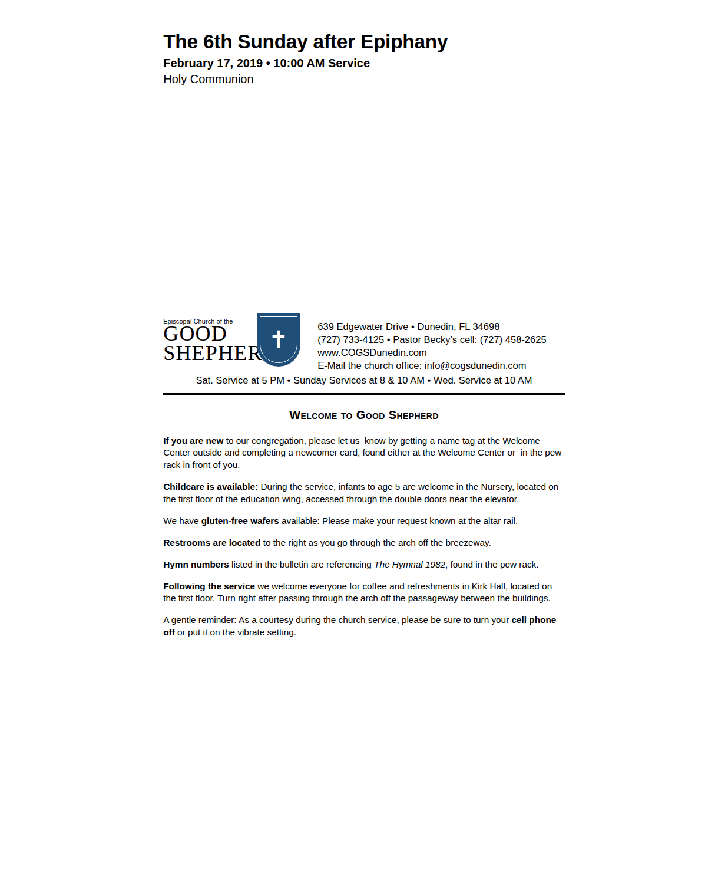The 6th Sunday after Epiphany
February 17, 2019 • 10:00 AM Service
Holy Communion
✝
Episcopal Church of the
GOOD
SHEPHERD
639 Edgewater Drive • Dunedin, FL 34698
(727) 733-4125 • Pastor Becky’s cell: (727) 458-2625
www.COGSDunedin.com
E-Mail the church office: info@cogsdunedin.com
Sat. Service at 5 PM • Sunday Services at 8 & 10 AM • Wed. Service at 10 AM
Welcome to Good Shepherd
If you are new to our congregation, please let us know by getting a name tag at the Welcome Center outside and completing a newcomer card, found either at the Welcome Center or in the pew rack in front of you.
Childcare is available: During the service, infants to age 5 are welcome in the Nursery, located on the first floor of the education wing, accessed through the double doors near the elevator.
We have gluten-free wafers available: Please make your request known at the altar rail.
Restrooms are located to the right as you go through the arch off the breezeway.
Hymn numbers listed in the bulletin are referencing The Hymnal 1982, found in the pew rack.
Following the service we welcome everyone for coffee and refreshments in Kirk Hall, located on the first floor. Turn right after passing through the arch off the passageway between the buildings.
A gentle reminder: As a courtesy during the church service, please be sure to turn your cell phone off or put it on the vibrate setting.